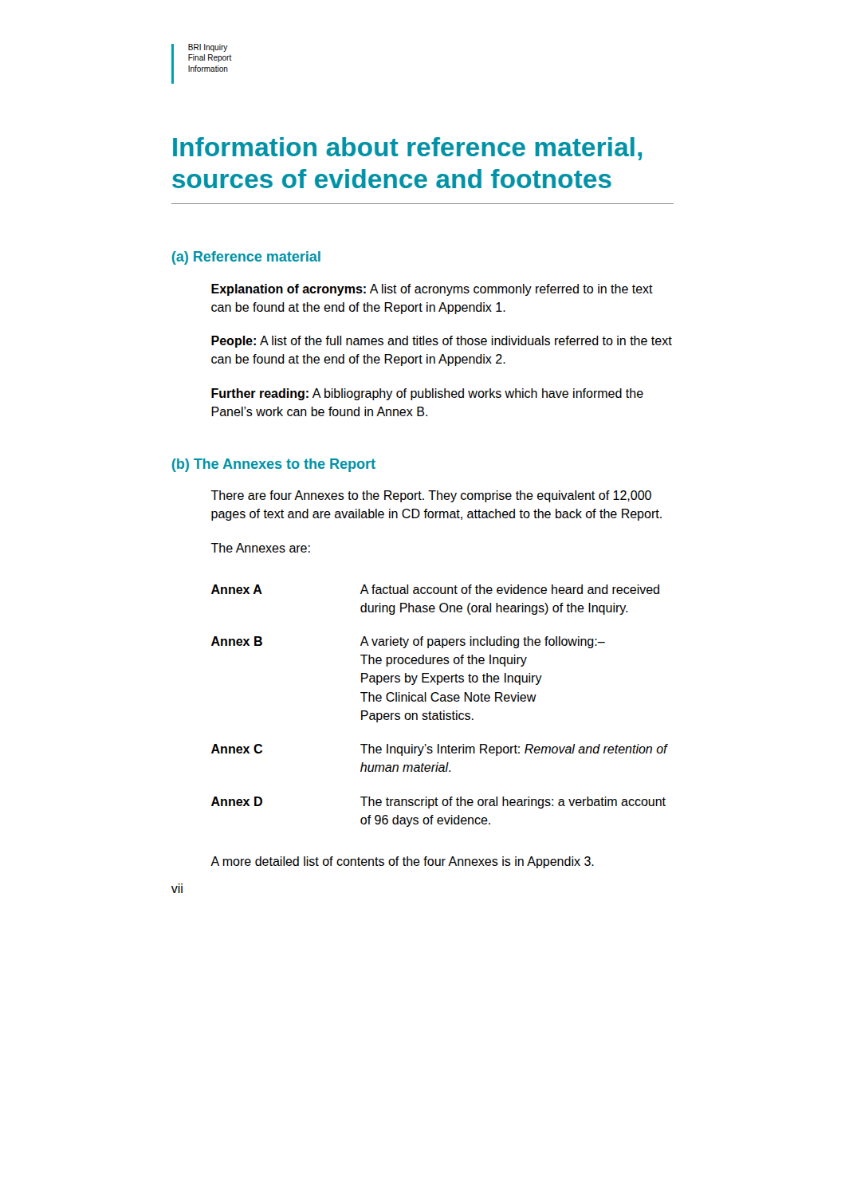BRI Inquiry Final Report Information
Information about reference material,
sources of evidence and footnotes
(a) Reference material
Explanation of acronyms: A list of acronyms commonly referred to in the text can be found at the end of the Report in Appendix 1.
People: A list of the full names and titles of those individuals referred to in the text can be found at the end of the Report in Appendix 2.
Further reading: A bibliography of published works which have informed the Panel’s work can be found in Annex B.
(b) The Annexes to the Report
There are four Annexes to the Report. They comprise the equivalent of 12,000 pages of text and are available in CD format, attached to the back of the Report.
The Annexes are:
Annex A
A factual account of the evidence heard and received during Phase One (oral hearings) of the Inquiry.
Annex B
A variety of papers including the following:– The procedures of the Inquiry Papers by Experts to the Inquiry The Clinical Case Note Review Papers on statistics.
Annex C
The Inquiry’s Interim Report: Removal and retention of human material.
Annex D
The transcript of the oral hearings: a verbatim account of 96 days of evidence.
A more detailed list of contents of the four Annexes is in Appendix 3.
vii